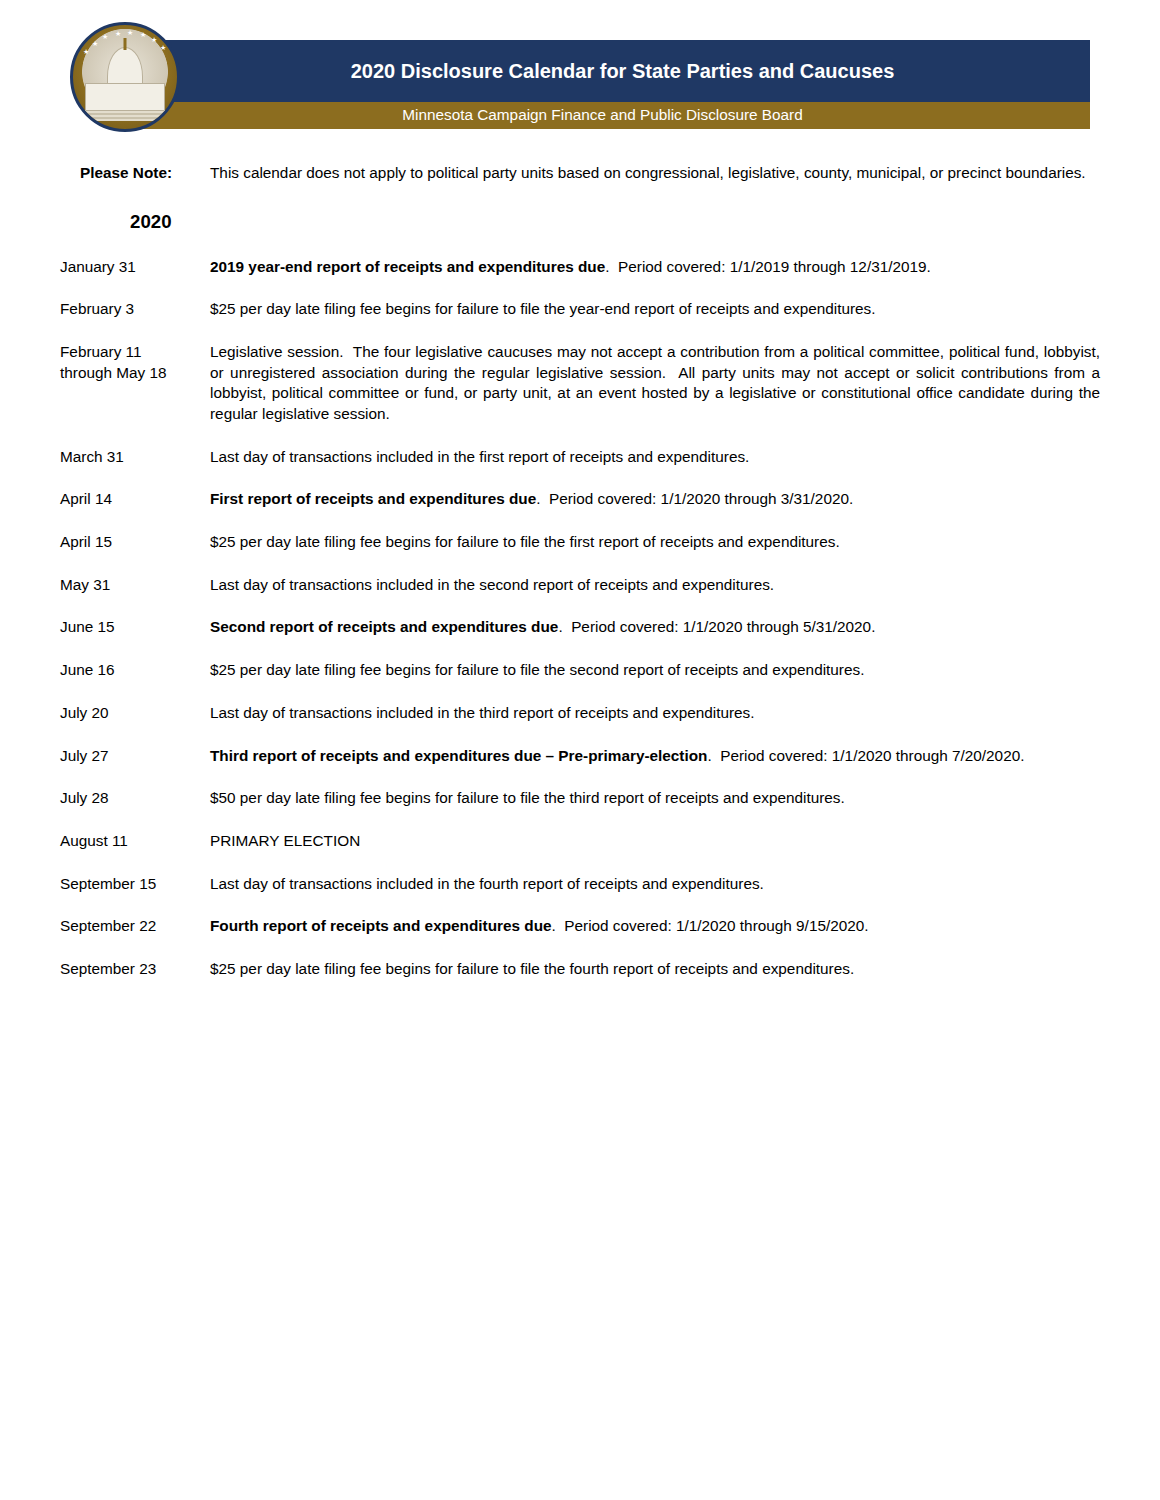2020 Disclosure Calendar for State Parties and Caucuses
Minnesota Campaign Finance and Public Disclosure Board
★ ★ ★ ★ ★ ★ ★ ★
Please Note:
This calendar does not apply to political party units based on congressional, legislative, county, municipal, or precinct boundaries.
2020
January 31
2019 year-end report of receipts and expenditures due. Period covered: 1/1/2019 through 12/31/2019.
February 3
$25 per day late filing fee begins for failure to file the year-end report of receipts and expenditures.
February 11
through May 18
Legislative session. The four legislative caucuses may not accept a contribution from a political committee, political fund, lobbyist, or unregistered association during the regular legislative session. All party units may not accept or solicit contributions from a lobbyist, political committee or fund, or party unit, at an event hosted by a legislative or constitutional office candidate during the regular legislative session.
March 31
Last day of transactions included in the first report of receipts and expenditures.
April 14
First report of receipts and expenditures due. Period covered: 1/1/2020 through 3/31/2020.
April 15
$25 per day late filing fee begins for failure to file the first report of receipts and expenditures.
May 31
Last day of transactions included in the second report of receipts and expenditures.
June 15
Second report of receipts and expenditures due. Period covered: 1/1/2020 through 5/31/2020.
June 16
$25 per day late filing fee begins for failure to file the second report of receipts and expenditures.
July 20
Last day of transactions included in the third report of receipts and expenditures.
July 27
Third report of receipts and expenditures due – Pre-primary-election. Period covered: 1/1/2020 through 7/20/2020.
July 28
$50 per day late filing fee begins for failure to file the third report of receipts and expenditures.
August 11
PRIMARY ELECTION
September 15
Last day of transactions included in the fourth report of receipts and expenditures.
September 22
Fourth report of receipts and expenditures due. Period covered: 1/1/2020 through 9/15/2020.
September 23
$25 per day late filing fee begins for failure to file the fourth report of receipts and expenditures.